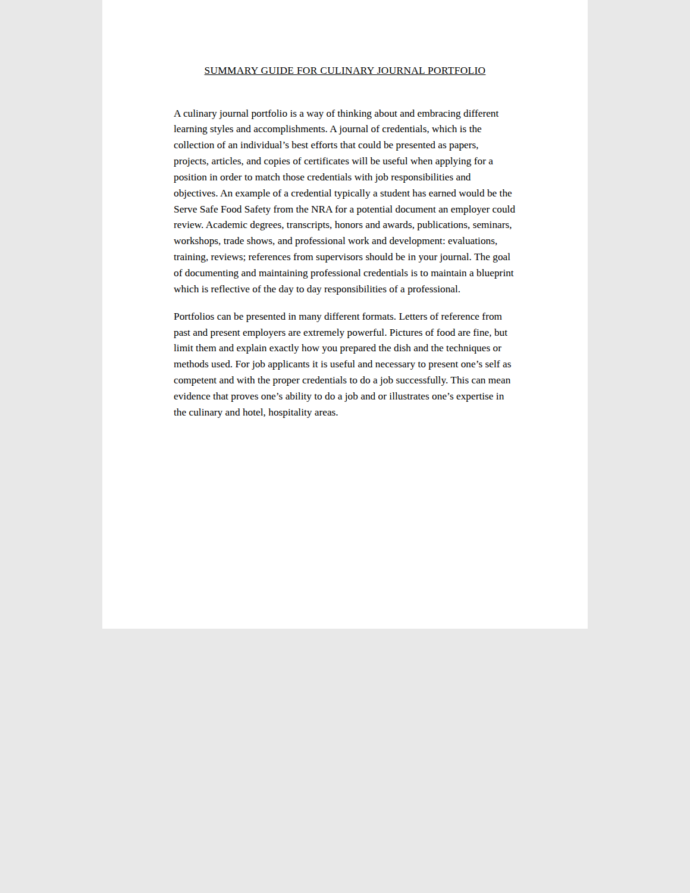SUMMARY GUIDE FOR CULINARY JOURNAL PORTFOLIO
A culinary journal portfolio is a way of thinking about and embracing different learning styles and accomplishments. A journal of credentials, which is the collection of an individual’s best efforts that could be presented as papers, projects, articles, and copies of certificates will be useful when applying for a position in order to match those credentials with job responsibilities and objectives. An example of a credential typically a student has earned would be the Serve Safe Food Safety from the NRA for a potential document an employer could review. Academic degrees, transcripts, honors and awards, publications, seminars, workshops, trade shows, and professional work and development: evaluations, training, reviews; references from supervisors should be in your journal. The goal of documenting and maintaining professional credentials is to maintain a blueprint which is reflective of the day to day responsibilities of a professional.
Portfolios can be presented in many different formats. Letters of reference from past and present employers are extremely powerful. Pictures of food are fine, but limit them and explain exactly how you prepared the dish and the techniques or methods used. For job applicants it is useful and necessary to present one’s self as competent and with the proper credentials to do a job successfully. This can mean evidence that proves one’s ability to do a job and or illustrates one’s expertise in the culinary and hotel, hospitality areas.